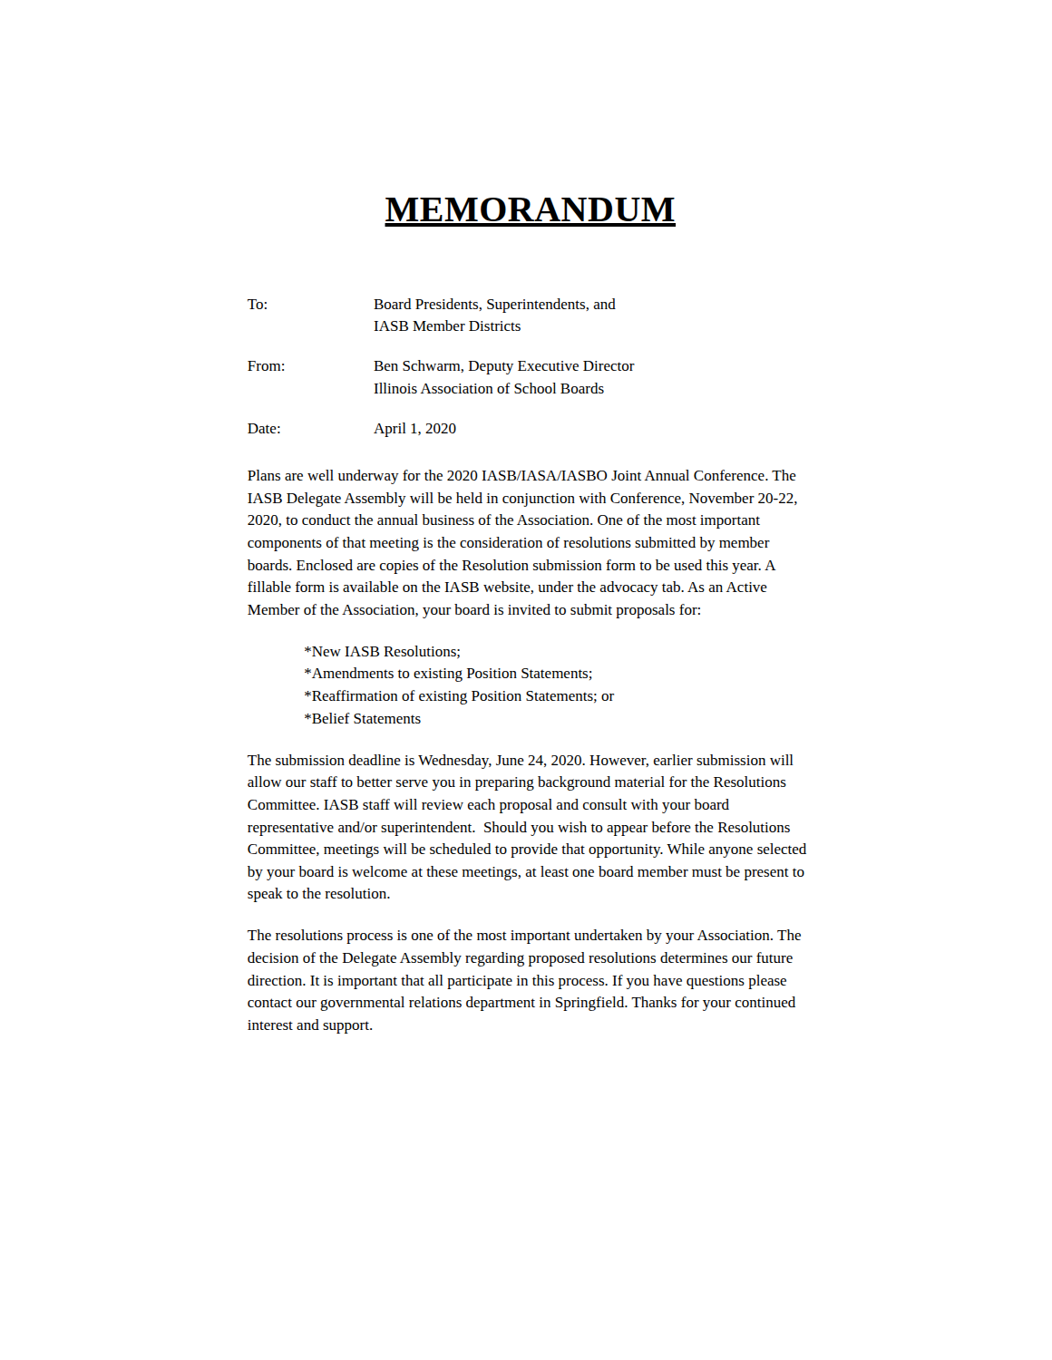MEMORANDUM
| To: | Board Presidents, Superintendents, and IASB Member Districts |
| From: | Ben Schwarm, Deputy Executive Director Illinois Association of School Boards |
| Date: | April 1, 2020 |
Plans are well underway for the 2020 IASB/IASA/IASBO Joint Annual Conference. The IASB Delegate Assembly will be held in conjunction with Conference, November 20-22, 2020, to conduct the annual business of the Association. One of the most important components of that meeting is the consideration of resolutions submitted by member boards. Enclosed are copies of the Resolution submission form to be used this year. A fillable form is available on the IASB website, under the advocacy tab. As an Active Member of the Association, your board is invited to submit proposals for:
*New IASB Resolutions;
*Amendments to existing Position Statements;
*Reaffirmation of existing Position Statements; or
*Belief Statements
The submission deadline is Wednesday, June 24, 2020. However, earlier submission will allow our staff to better serve you in preparing background material for the Resolutions Committee. IASB staff will review each proposal and consult with your board representative and/or superintendent. Should you wish to appear before the Resolutions Committee, meetings will be scheduled to provide that opportunity. While anyone selected by your board is welcome at these meetings, at least one board member must be present to speak to the resolution.
The resolutions process is one of the most important undertaken by your Association. The decision of the Delegate Assembly regarding proposed resolutions determines our future direction. It is important that all participate in this process. If you have questions please contact our governmental relations department in Springfield. Thanks for your continued interest and support.